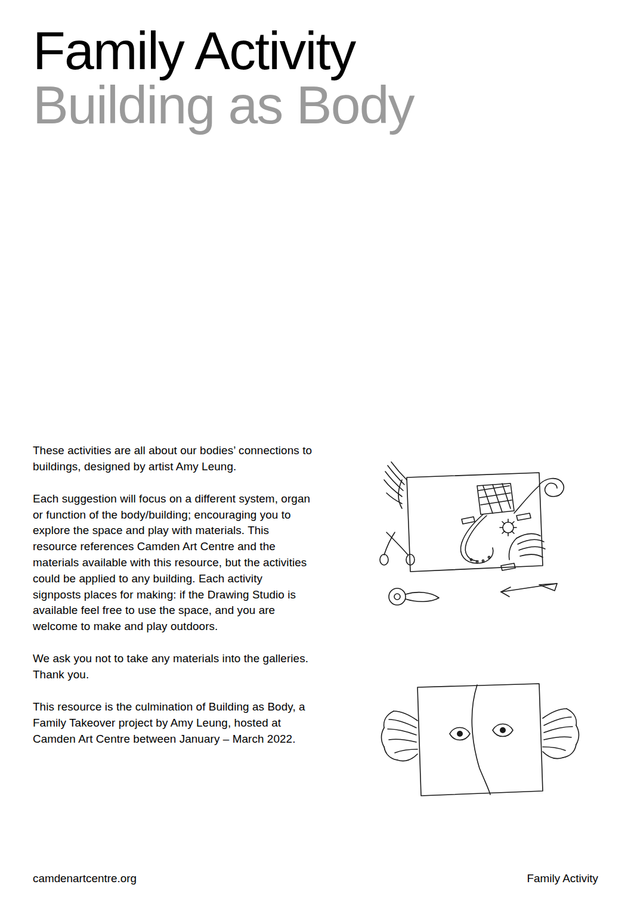Family Activity Building as Body
These activities are all about our bodies’ connections to buildings, designed by artist Amy Leung.
Each suggestion will focus on a different system, organ or function of the body/building; encouraging you to explore the space and play with materials. This resource references Camden Art Centre and the materials available with this resource, but the activities could be applied to any building. Each activity signposts places for making: if the Drawing Studio is available feel free to use the space, and you are welcome to make and play outdoors.
We ask you not to take any materials into the galleries. Thank you.
This resource is the culmination of Building as Body, a Family Takeover project by Amy Leung, hosted at Camden Art Centre between January – March 2022.
Line drawing of hands working on a square panel A loose ink sketch showing two hands either side of a square sheet, with a coiled wire, a cog, strips of tape, scissors and a roll of tape scattered around.
Line drawing of hands holding a square with two eyes A loose ink sketch of a square sheet with two drawn eyes, held at either side by a pair of open hands with spread fingers.
camdenartcentre.org Family Activity